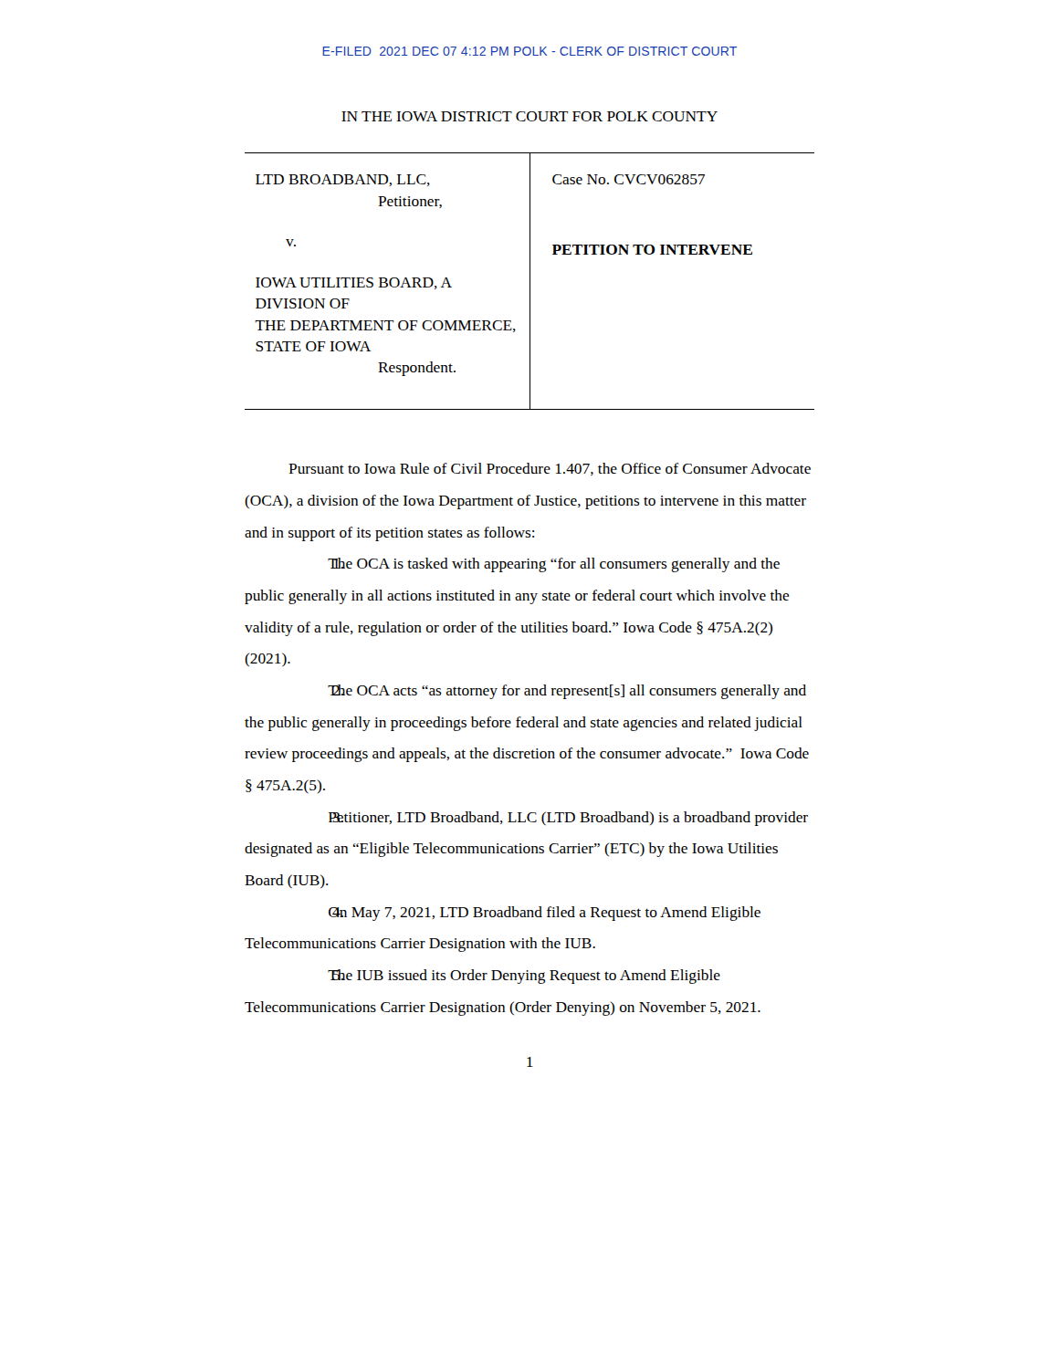E-FILED 2021 DEC 07 4:12 PM POLK - CLERK OF DISTRICT COURT
IN THE IOWA DISTRICT COURT FOR POLK COUNTY
| LTD BROADBAND, LLC, Petitioner, v. IOWA UTILITIES BOARD, A DIVISION OF THE DEPARTMENT OF COMMERCE, STATE OF IOWA Respondent. | Case No. CVCV062857 PETITION TO INTERVENE |
Pursuant to Iowa Rule of Civil Procedure 1.407, the Office of Consumer Advocate (OCA), a division of the Iowa Department of Justice, petitions to intervene in this matter and in support of its petition states as follows:
1. The OCA is tasked with appearing “for all consumers generally and the public generally in all actions instituted in any state or federal court which involve the validity of a rule, regulation or order of the utilities board.” Iowa Code § 475A.2(2) (2021).
2. The OCA acts “as attorney for and represent[s] all consumers generally and the public generally in proceedings before federal and state agencies and related judicial review proceedings and appeals, at the discretion of the consumer advocate.” Iowa Code § 475A.2(5).
3. Petitioner, LTD Broadband, LLC (LTD Broadband) is a broadband provider designated as an “Eligible Telecommunications Carrier” (ETC) by the Iowa Utilities Board (IUB).
4. On May 7, 2021, LTD Broadband filed a Request to Amend Eligible Telecommunications Carrier Designation with the IUB.
5. The IUB issued its Order Denying Request to Amend Eligible Telecommunications Carrier Designation (Order Denying) on November 5, 2021.
1